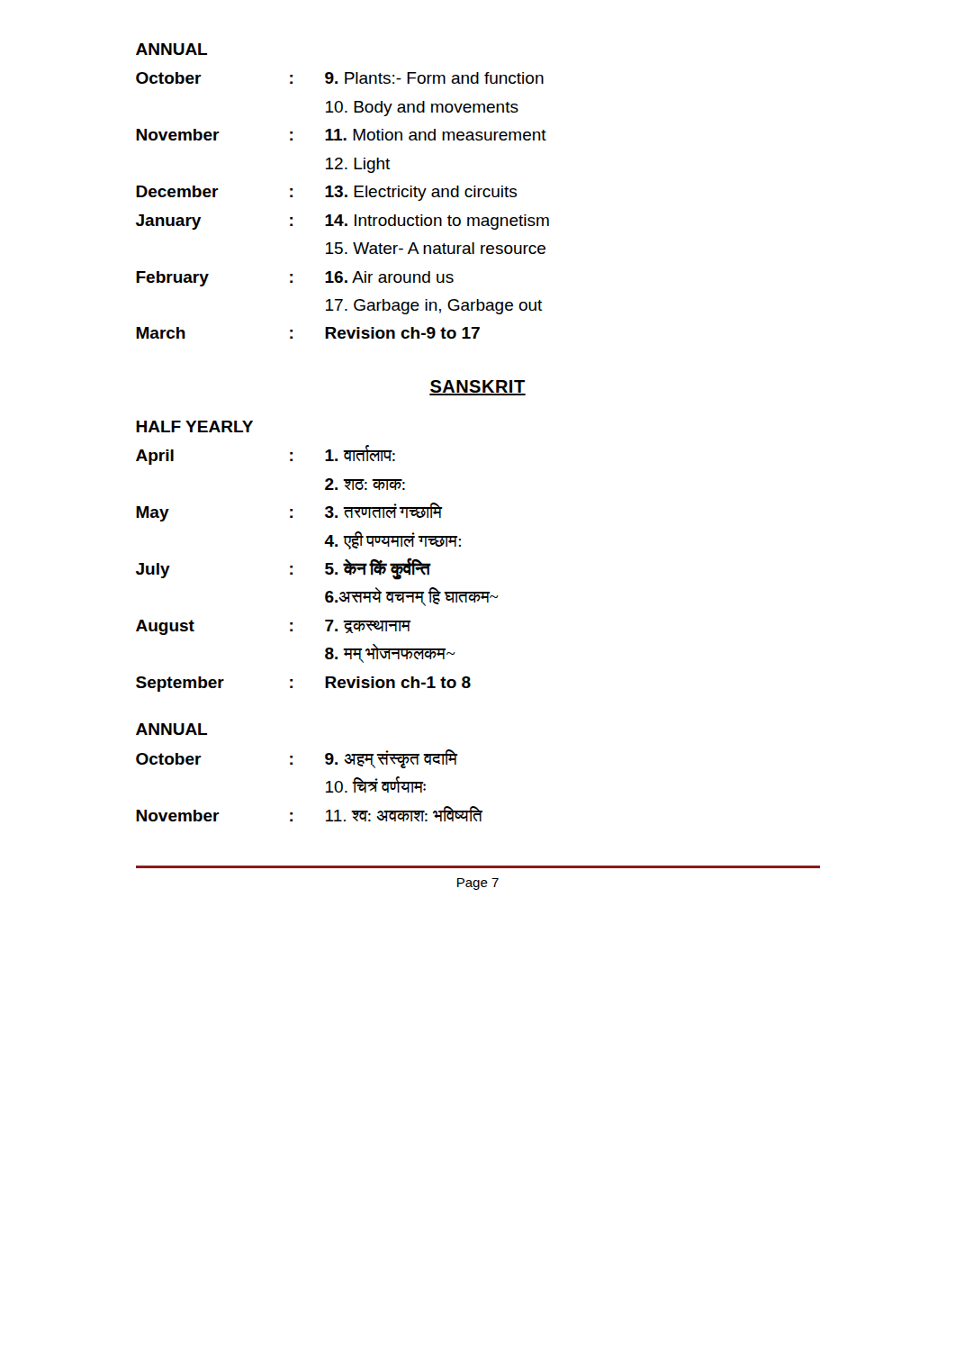ANNUAL
| October | : | 9. Plants:- Form and function |
| | | 10. Body and movements |
| November | : | 11. Motion and measurement |
| | | 12. Light |
| December | : | 13. Electricity and circuits |
| January | : | 14. Introduction to magnetism |
| | | 15. Water- A natural resource |
| February | : | 16. Air around us |
| | | 17. Garbage in, Garbage out |
| March | : | Revision ch-9 to 17 |
SANSKRIT
HALF YEARLY
| April | : | 1. वार्तालाप: |
| | | 2. शठ: काक: |
| May | : | 3. तरणतालं गच्छामि |
| | | 4. एही पण्यमालं गच्छाम: |
| July | : | 5. केन किं कुर्वन्ति |
| | | 6. असमये वचनम् हि घातकम~ |
| August | : | 7. द्रकस्थानाम |
| | | 8. मम् भोजनफलकम~ |
| September | : | Revision ch-1 to 8 |
ANNUAL
| October | : | 9. अहम् संस्कृत वदामि |
| | | 10. चित्रं वर्णयामः |
| November | : | 11. श्व: अवकाश: भविष्यति |
Page 7